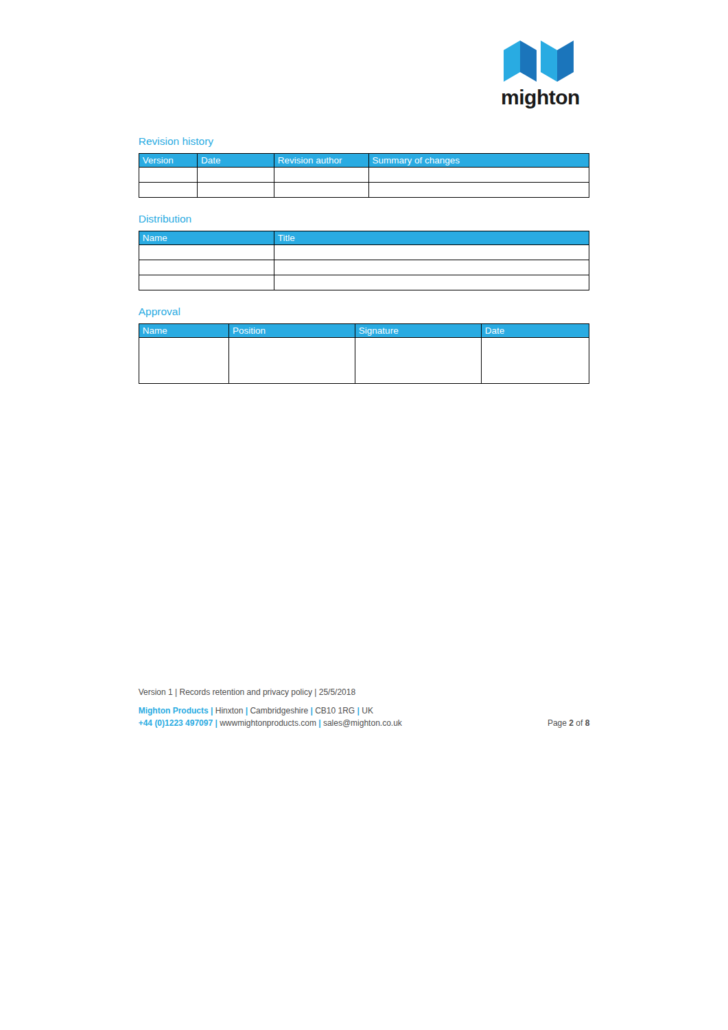mighton
Revision history
| Version | Date | Revision author | Summary of changes |
| --- | --- | --- | --- |
Distribution
| Name | Title |
| --- | --- |
Approval
| Name | Position | Signature | Date |
| --- | --- | --- | --- |
Version 1 | Records retention and privacy policy | 25/5/2018
Mighton Products | Hinxton | Cambridgeshire | CB10 1RG | UK
+44 (0)1223 497097 | wwwmightonproducts.com | sales@mighton.co.uk Page 2 of 8